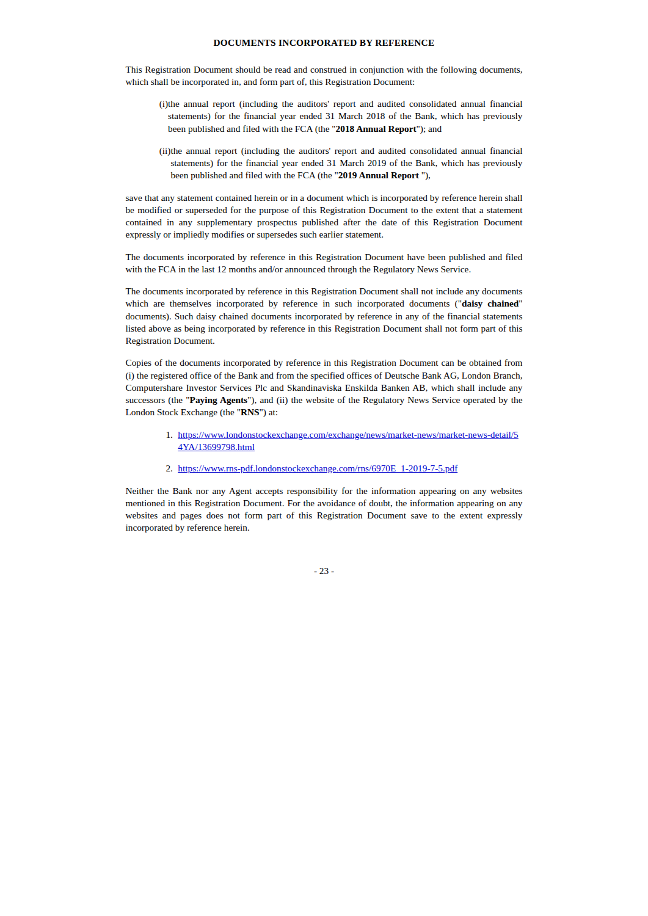Documents Incorporated by Reference
This Registration Document should be read and construed in conjunction with the following documents, which shall be incorporated in, and form part of, this Registration Document:
(i)
the annual report (including the auditors' report and audited consolidated annual financial statements) for the financial year ended 31 March 2018 of the Bank, which has previously been published and filed with the FCA (the "2018 Annual Report"); and
(ii)
the annual report (including the auditors' report and audited consolidated annual financial statements) for the financial year ended 31 March 2019 of the Bank, which has previously been published and filed with the FCA (the "2019 Annual Report "),
save that any statement contained herein or in a document which is incorporated by reference herein shall be modified or superseded for the purpose of this Registration Document to the extent that a statement contained in any supplementary prospectus published after the date of this Registration Document expressly or impliedly modifies or supersedes such earlier statement.
The documents incorporated by reference in this Registration Document have been published and filed with the FCA in the last 12 months and/or announced through the Regulatory News Service.
The documents incorporated by reference in this Registration Document shall not include any documents which are themselves incorporated by reference in such incorporated documents ("daisy chained" documents). Such daisy chained documents incorporated by reference in any of the financial statements listed above as being incorporated by reference in this Registration Document shall not form part of this Registration Document.
Copies of the documents incorporated by reference in this Registration Document can be obtained from (i) the registered office of the Bank and from the specified offices of Deutsche Bank AG, London Branch, Computershare Investor Services Plc and Skandinaviska Enskilda Banken AB, which shall include any successors (the "Paying Agents"), and (ii) the website of the Regulatory News Service operated by the London Stock Exchange (the "RNS") at:
https://www.londonstockexchange.com/exchange/news/market-news/market-news-detail/54YA/13699798.html
https://www.rns-pdf.londonstockexchange.com/rns/6970E_1-2019-7-5.pdf
Neither the Bank nor any Agent accepts responsibility for the information appearing on any websites mentioned in this Registration Document. For the avoidance of doubt, the information appearing on any websites and pages does not form part of this Registration Document save to the extent expressly incorporated by reference herein.
- 23 -